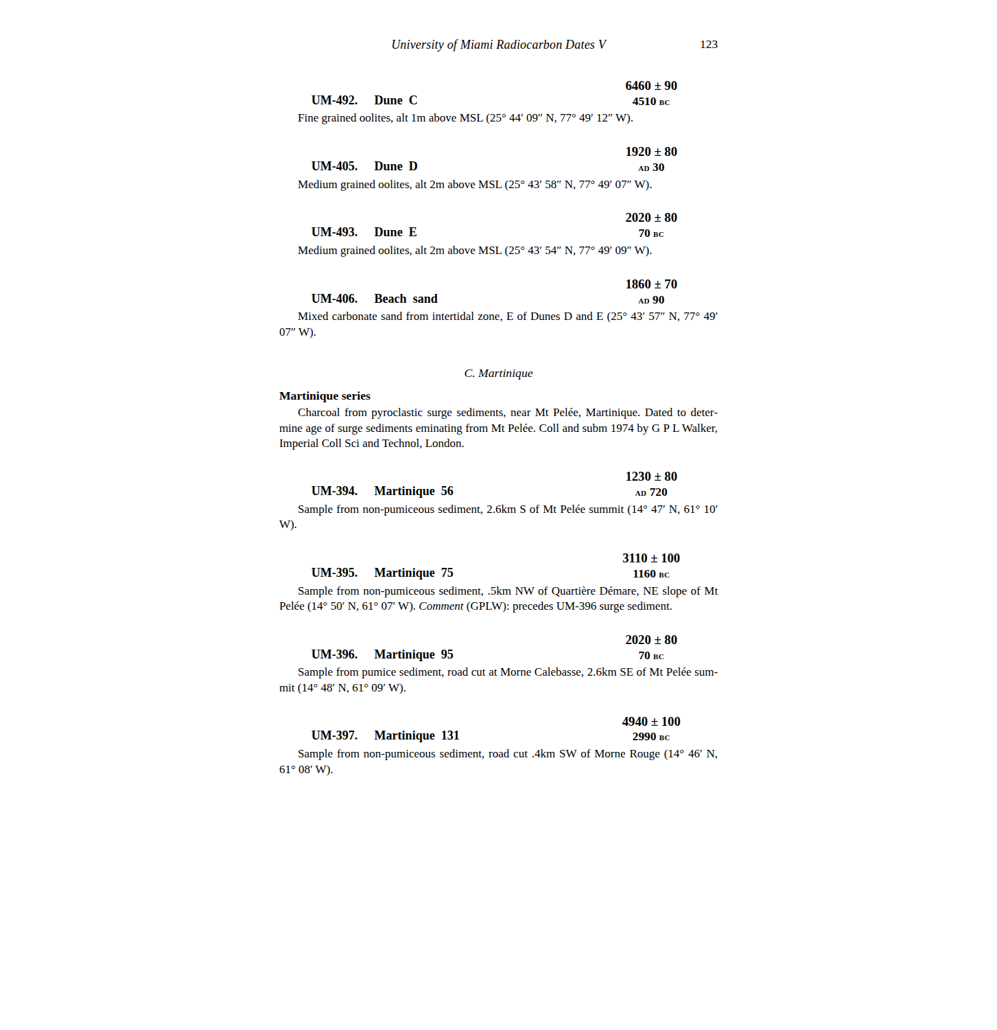University of Miami Radiocarbon Dates V 123
UM-492. Dune C
6460 ± 90 4510 bc
Fine grained oolites, alt 1m above MSL (25° 44′ 09″ N, 77° 49′ 12″ W).
UM-405. Dune D
1920 ± 80 ad 30
Medium grained oolites, alt 2m above MSL (25° 43′ 58″ N, 77° 49′ 07″ W).
UM-493. Dune E
2020 ± 80 70 bc
Medium grained oolites, alt 2m above MSL (25° 43′ 54″ N, 77° 49′ 09″ W).
UM-406. Beach sand
1860 ± 70 ad 90
Mixed carbonate sand from intertidal zone, E of Dunes D and E (25° 43′ 57″ N, 77° 49′ 07″ W).
C. Martinique
Martinique series
Charcoal from pyroclastic surge sediments, near Mt Pelée, Martinique. Dated to determine age of surge sediments eminating from Mt Pelée. Coll and subm 1974 by G P L Walker, Imperial Coll Sci and Technol, London.
UM-394. Martinique 56
1230 ± 80 ad 720
Sample from non-pumiceous sediment, 2.6km S of Mt Pelée summit (14° 47′ N, 61° 10′ W).
UM-395. Martinique 75
3110 ± 100 1160 bc
Sample from non-pumiceous sediment, .5km NW of Quartière Démare, NE slope of Mt Pelée (14° 50′ N, 61° 07′ W). Comment (GPLW): precedes UM-396 surge sediment.
UM-396. Martinique 95
2020 ± 80 70 bc
Sample from pumice sediment, road cut at Morne Calebasse, 2.6km SE of Mt Pelée summit (14° 48′ N, 61° 09′ W).
UM-397. Martinique 131
4940 ± 100 2990 bc
Sample from non-pumiceous sediment, road cut .4km SW of Morne Rouge (14° 46′ N, 61° 08′ W).